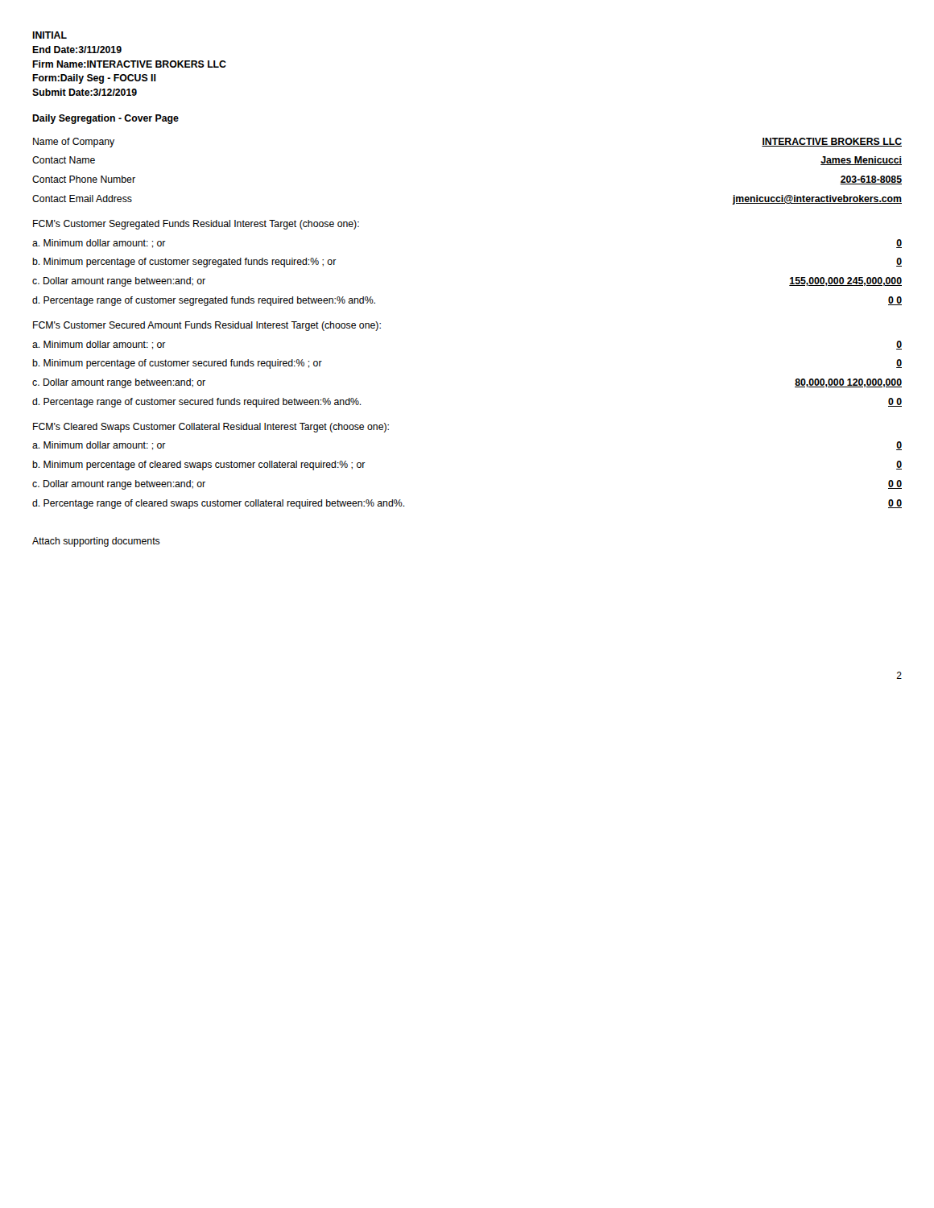INITIAL
End Date:3/11/2019
Firm Name:INTERACTIVE BROKERS LLC
Form:Daily Seg - FOCUS II
Submit Date:3/12/2019
Daily Segregation - Cover Page
| Name of Company | INTERACTIVE BROKERS LLC |
| Contact Name | James Menicucci |
| Contact Phone Number | 203-618-8085 |
| Contact Email Address | jmenicucci@interactivebrokers.com |
| FCM's Customer Segregated Funds Residual Interest Target (choose one): |
| a. Minimum dollar amount: ; or | 0 |
| b. Minimum percentage of customer segregated funds required:% ; or | 0 |
| c. Dollar amount range between:and; or | 155,000,000 245,000,000 |
| d. Percentage range of customer segregated funds required between:% and%. | 0 0 |
| FCM's Customer Secured Amount Funds Residual Interest Target (choose one): |
| a. Minimum dollar amount: ; or | 0 |
| b. Minimum percentage of customer secured funds required:% ; or | 0 |
| c. Dollar amount range between:and; or | 80,000,000 120,000,000 |
| d. Percentage range of customer secured funds required between:% and%. | 0 0 |
| FCM's Cleared Swaps Customer Collateral Residual Interest Target (choose one): |
| a. Minimum dollar amount: ; or | 0 |
| b. Minimum percentage of cleared swaps customer collateral required:% ; or | 0 |
| c. Dollar amount range between:and; or | 0 0 |
| d. Percentage range of cleared swaps customer collateral required between:% and%. | 0 0 |
Attach supporting documents
2